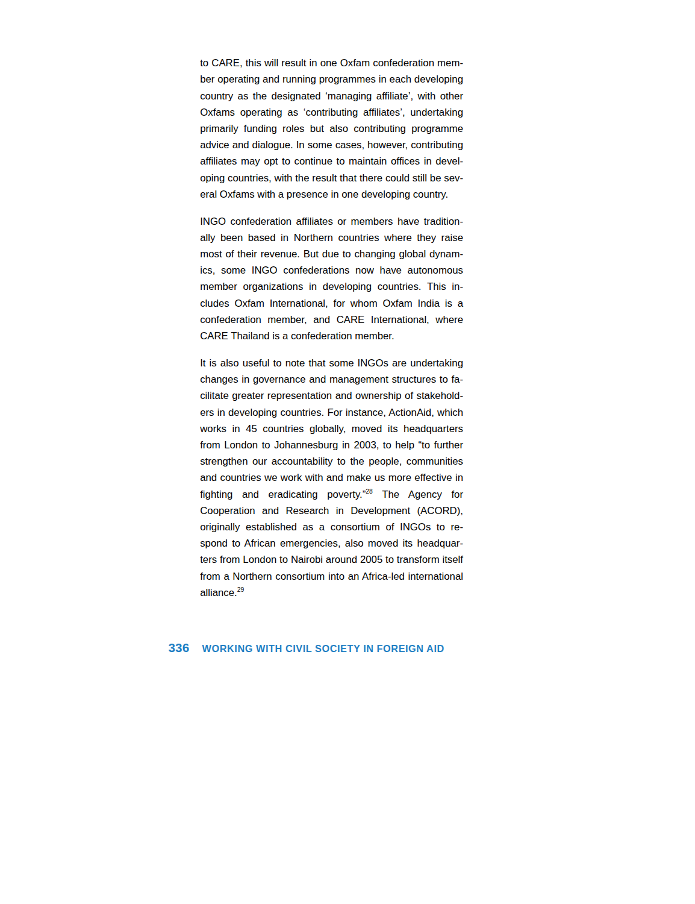to CARE, this will result in one Oxfam confederation member operating and running programmes in each developing country as the designated ‘managing affiliate’, with other Oxfams operating as ‘contributing affiliates’, undertaking primarily funding roles but also contributing programme advice and dialogue. In some cases, however, contributing affiliates may opt to continue to maintain offices in developing countries, with the result that there could still be several Oxfams with a presence in one developing country.
INGO confederation affiliates or members have traditionally been based in Northern countries where they raise most of their revenue. But due to changing global dynamics, some INGO confederations now have autonomous member organizations in developing countries. This includes Oxfam International, for whom Oxfam India is a confederation member, and CARE International, where CARE Thailand is a confederation member.
It is also useful to note that some INGOs are undertaking changes in governance and management structures to facilitate greater representation and ownership of stakeholders in developing countries. For instance, ActionAid, which works in 45 countries globally, moved its headquarters from London to Johannesburg in 2003, to help “to further strengthen our accountability to the people, communities and countries we work with and make us more effective in fighting and eradicating poverty.”28 The Agency for Cooperation and Research in Development (ACORD), originally established as a consortium of INGOs to respond to African emergencies, also moved its headquarters from London to Nairobi around 2005 to transform itself from a Northern consortium into an Africa-led international alliance.29
336 Working with Civil Society in Foreign Aid